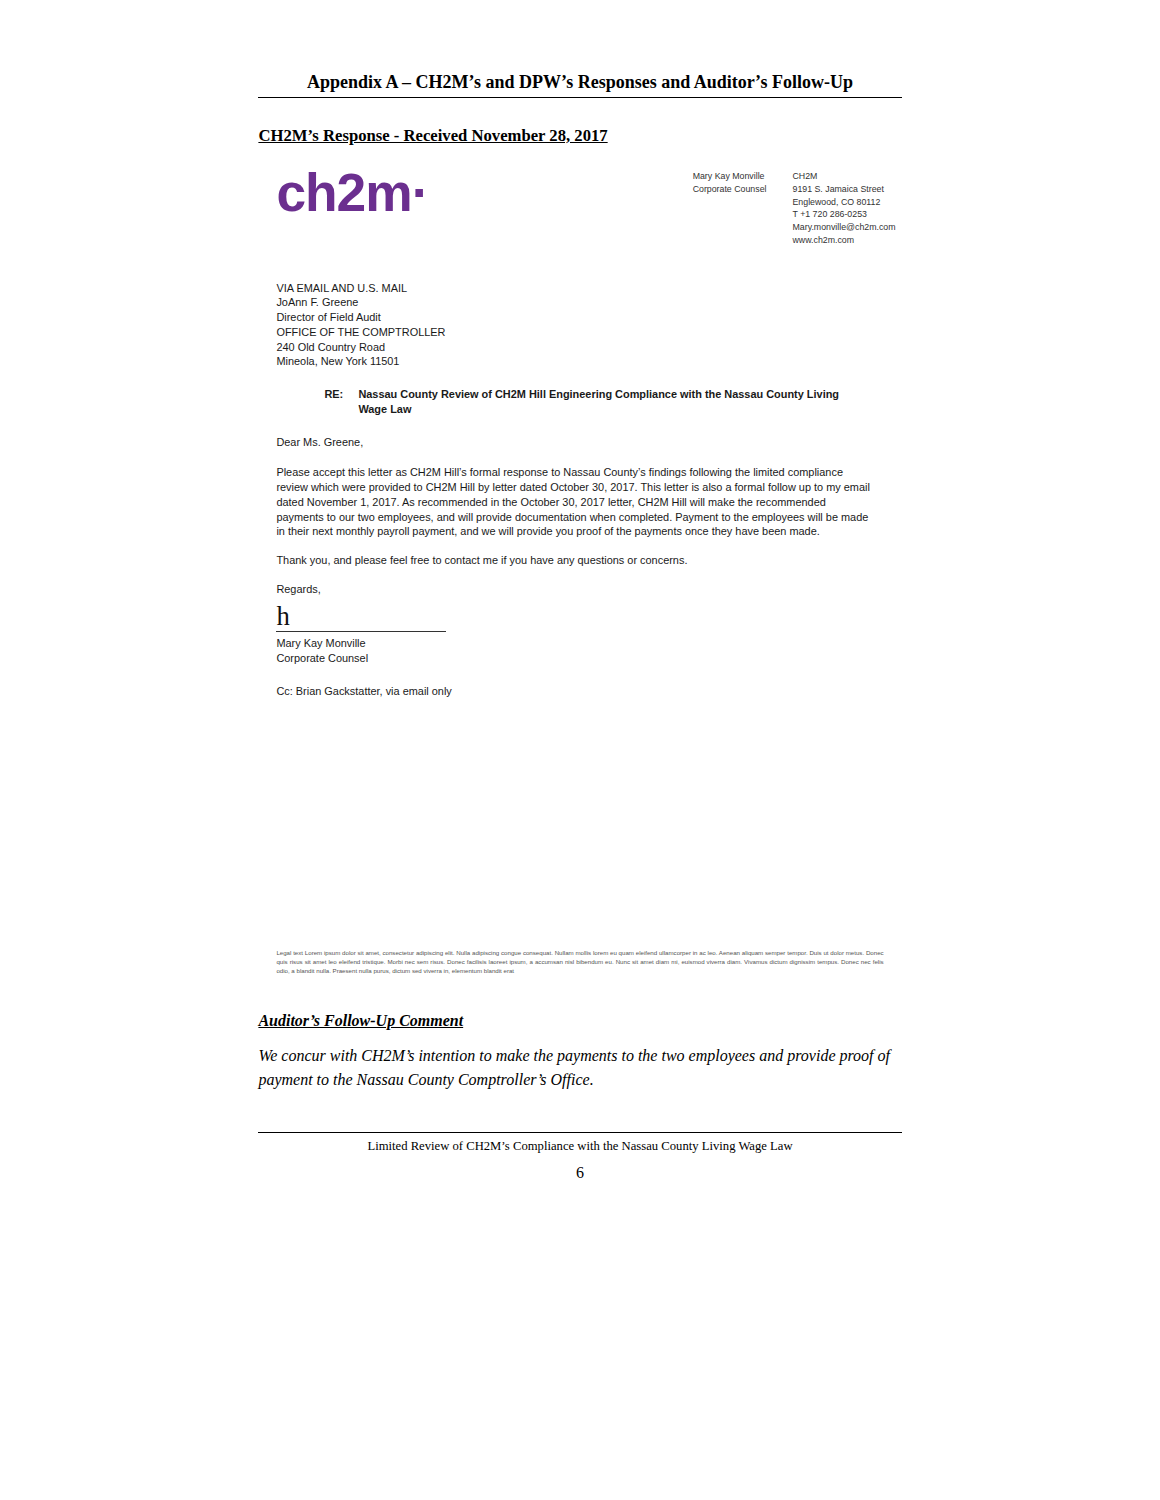Appendix A – CH2M’s and DPW’s Responses and Auditor’s Follow-Up
CH2M’s Response - Received November 28, 2017
ch2m·
Mary Kay Monville
Corporate Counsel
CH2M
9191 S. Jamaica Street
Englewood, CO 80112
T +1 720 286-0253
Mary.monville@ch2m.com
www.ch2m.com
VIA EMAIL AND U.S. MAIL
JoAnn F. Greene
Director of Field Audit
OFFICE OF THE COMPTROLLER
240 Old Country Road
Mineola, New York 11501
RE: Nassau County Review of CH2M Hill Engineering Compliance with the Nassau County Living Wage Law
Dear Ms. Greene,
Please accept this letter as CH2M Hill’s formal response to Nassau County’s findings following the limited compliance review which were provided to CH2M Hill by letter dated October 30, 2017. This letter is also a formal follow up to my email dated November 1, 2017. As recommended in the October 30, 2017 letter, CH2M Hill will make the recommended payments to our two employees, and will provide documentation when completed. Payment to the employees will be made in their next monthly payroll payment, and we will provide you proof of the payments once they have been made.
Thank you, and please feel free to contact me if you have any questions or concerns.
Regards,
h
Mary Kay Monville
Corporate Counsel
Cc: Brian Gackstatter, via email only
Legal text Lorem ipsum dolor sit amet, consectetur adipiscing elit. Nulla adipiscing congue consequat. Nullam mollis lorem eu quam eleifend ullamcorper in ac leo. Aenean aliquam semper tempor. Duis ut dolor metus. Donec quis risus sit amet leo eleifend tristique. Morbi nec sem risus. Donec facilisis laoreet ipsum, a accumsan nisl bibendum eu. Nunc sit amet diam mi, euismod viverra diam. Vivamus dictum dignissim tempus. Donec nec felis odio, a blandit nulla. Praesent nulla purus, dictum sed viverra in, elementum blandit erat
Auditor’s Follow-Up Comment
We concur with CH2M’s intention to make the payments to the two employees and provide proof of payment to the Nassau County Comptroller’s Office.
Limited Review of CH2M’s Compliance with the Nassau County Living Wage Law
6